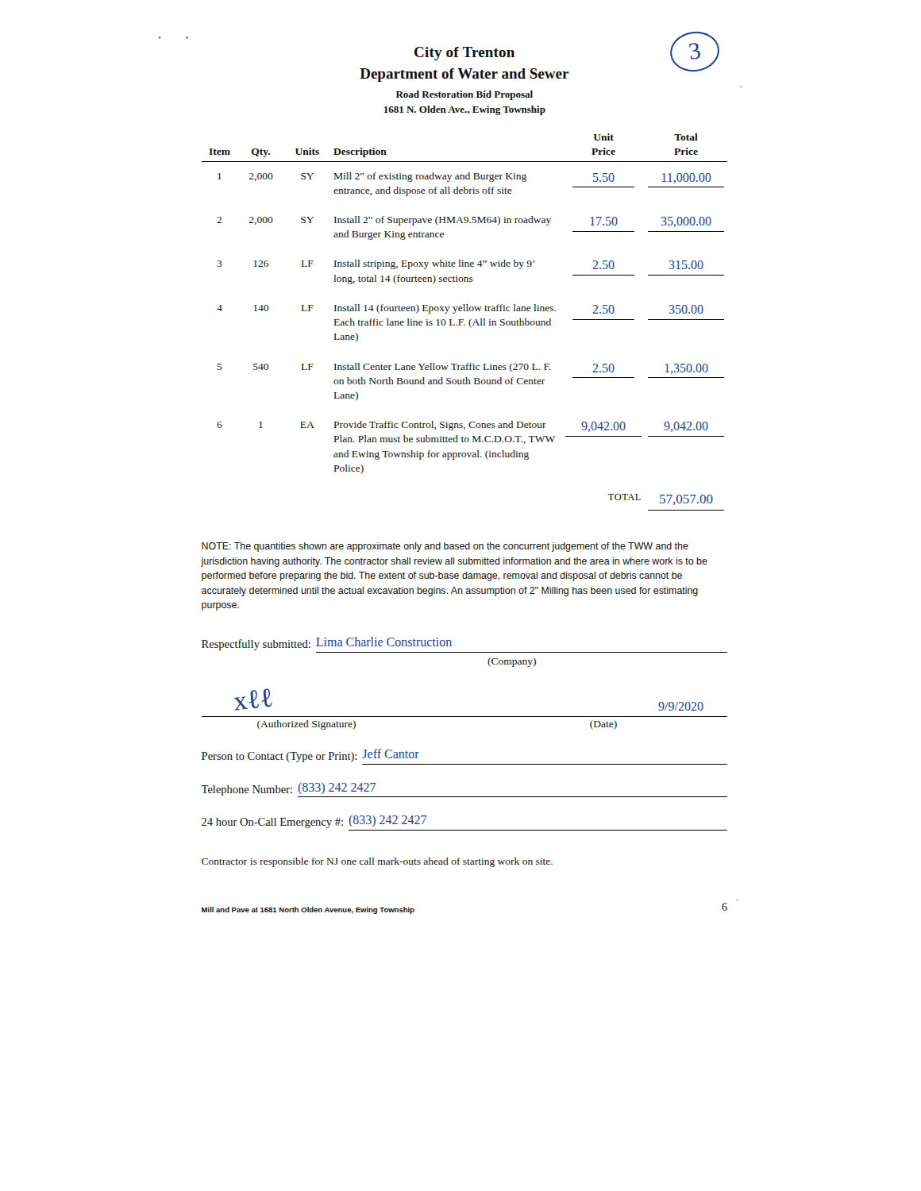• •
3
·
City of Trenton
Department of Water and Sewer
Road Restoration Bid Proposal
1681 N. Olden Ave., Ewing Township
| Item | Qty. | Units | Description | Unit Price | Total Price |
| --- | --- | --- | --- | --- | --- |
| 1 | 2,000 | SY | Mill 2" of existing roadway and Burger King entrance, and dispose of all debris off site | 5.50 | 11,000.00 |
| 2 | 2,000 | SY | Install 2" of Superpave (HMA9.5M64) in roadway and Burger King entrance | 17.50 | 35,000.00 |
| 3 | 126 | LF | Install striping, Epoxy white line 4” wide by 9’ long, total 14 (fourteen) sections | 2.50 | 315.00 |
| 4 | 140 | LF | Install 14 (fourteen) Epoxy yellow traffic lane lines. Each traffic lane line is 10 L.F. (All in Southbound Lane) | 2.50 | 350.00 |
| 5 | 540 | LF | Install Center Lane Yellow Traffic Lines (270 L. F. on both North Bound and South Bound of Center Lane) | 2.50 | 1,350.00 |
| 6 | 1 | EA | Provide Traffic Control, Signs, Cones and Detour Plan. Plan must be submitted to M.C.D.O.T., TWW and Ewing Township for approval. (including Police) | 9,042.00 | 9,042.00 |
| | TOTAL | 57,057.00 |
NOTE: The quantities shown are approximate only and based on the concurrent judgement of the TWW and the jurisdiction having authority. The contractor shall review all submitted information and the area in where work is to be performed before preparing the bid. The extent of sub-base damage, removal and disposal of debris cannot be accurately determined until the actual excavation begins. An assumption of 2" Milling has been used for estimating purpose.
Respectfully submitted: Lima Charlie Construction
(Company)
xℓℓ
9/9/2020
(Authorized Signature)
(Date)
Person to Contact (Type or Print): Jeff Cantor
Telephone Number: (833) 242 2427
24 hour On-Call Emergency #: (833) 242 2427
Contractor is responsible for NJ one call mark-outs ahead of starting work on site.
Mill and Pave at 1681 North Olden Avenue, Ewing Township 6
·